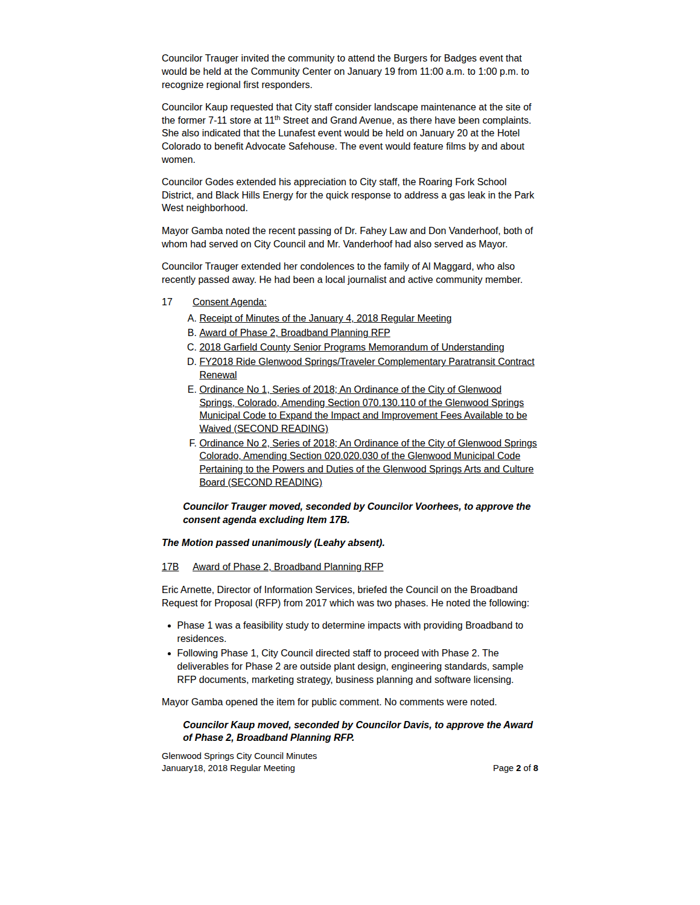Councilor Trauger invited the community to attend the Burgers for Badges event that would be held at the Community Center on January 19 from 11:00 a.m. to 1:00 p.m. to recognize regional first responders.
Councilor Kaup requested that City staff consider landscape maintenance at the site of the former 7-11 store at 11th Street and Grand Avenue, as there have been complaints. She also indicated that the Lunafest event would be held on January 20 at the Hotel Colorado to benefit Advocate Safehouse. The event would feature films by and about women.
Councilor Godes extended his appreciation to City staff, the Roaring Fork School District, and Black Hills Energy for the quick response to address a gas leak in the Park West neighborhood.
Mayor Gamba noted the recent passing of Dr. Fahey Law and Don Vanderhoof, both of whom had served on City Council and Mr. Vanderhoof had also served as Mayor.
Councilor Trauger extended her condolences to the family of Al Maggard, who also recently passed away. He had been a local journalist and active community member.
17 Consent Agenda:
Receipt of Minutes of the January 4, 2018 Regular Meeting
Award of Phase 2, Broadband Planning RFP
2018 Garfield County Senior Programs Memorandum of Understanding
FY2018 Ride Glenwood Springs/Traveler Complementary Paratransit Contract Renewal
Ordinance No 1, Series of 2018; An Ordinance of the City of Glenwood Springs, Colorado, Amending Section 070.130.110 of the Glenwood Springs Municipal Code to Expand the Impact and Improvement Fees Available to be Waived (SECOND READING)
Ordinance No 2, Series of 2018; An Ordinance of the City of Glenwood Springs Colorado, Amending Section 020.020.030 of the Glenwood Municipal Code Pertaining to the Powers and Duties of the Glenwood Springs Arts and Culture Board (SECOND READING)
Councilor Trauger moved, seconded by Councilor Voorhees, to approve the consent agenda excluding Item 17B.
The Motion passed unanimously (Leahy absent).
17B Award of Phase 2, Broadband Planning RFP
Eric Arnette, Director of Information Services, briefed the Council on the Broadband Request for Proposal (RFP) from 2017 which was two phases. He noted the following:
Phase 1 was a feasibility study to determine impacts with providing Broadband to residences.
Following Phase 1, City Council directed staff to proceed with Phase 2. The deliverables for Phase 2 are outside plant design, engineering standards, sample RFP documents, marketing strategy, business planning and software licensing.
Mayor Gamba opened the item for public comment. No comments were noted.
Councilor Kaup moved, seconded by Councilor Davis, to approve the Award of Phase 2, Broadband Planning RFP.
Glenwood Springs City Council Minutes
January18, 2018 Regular Meeting
Page 2 of 8